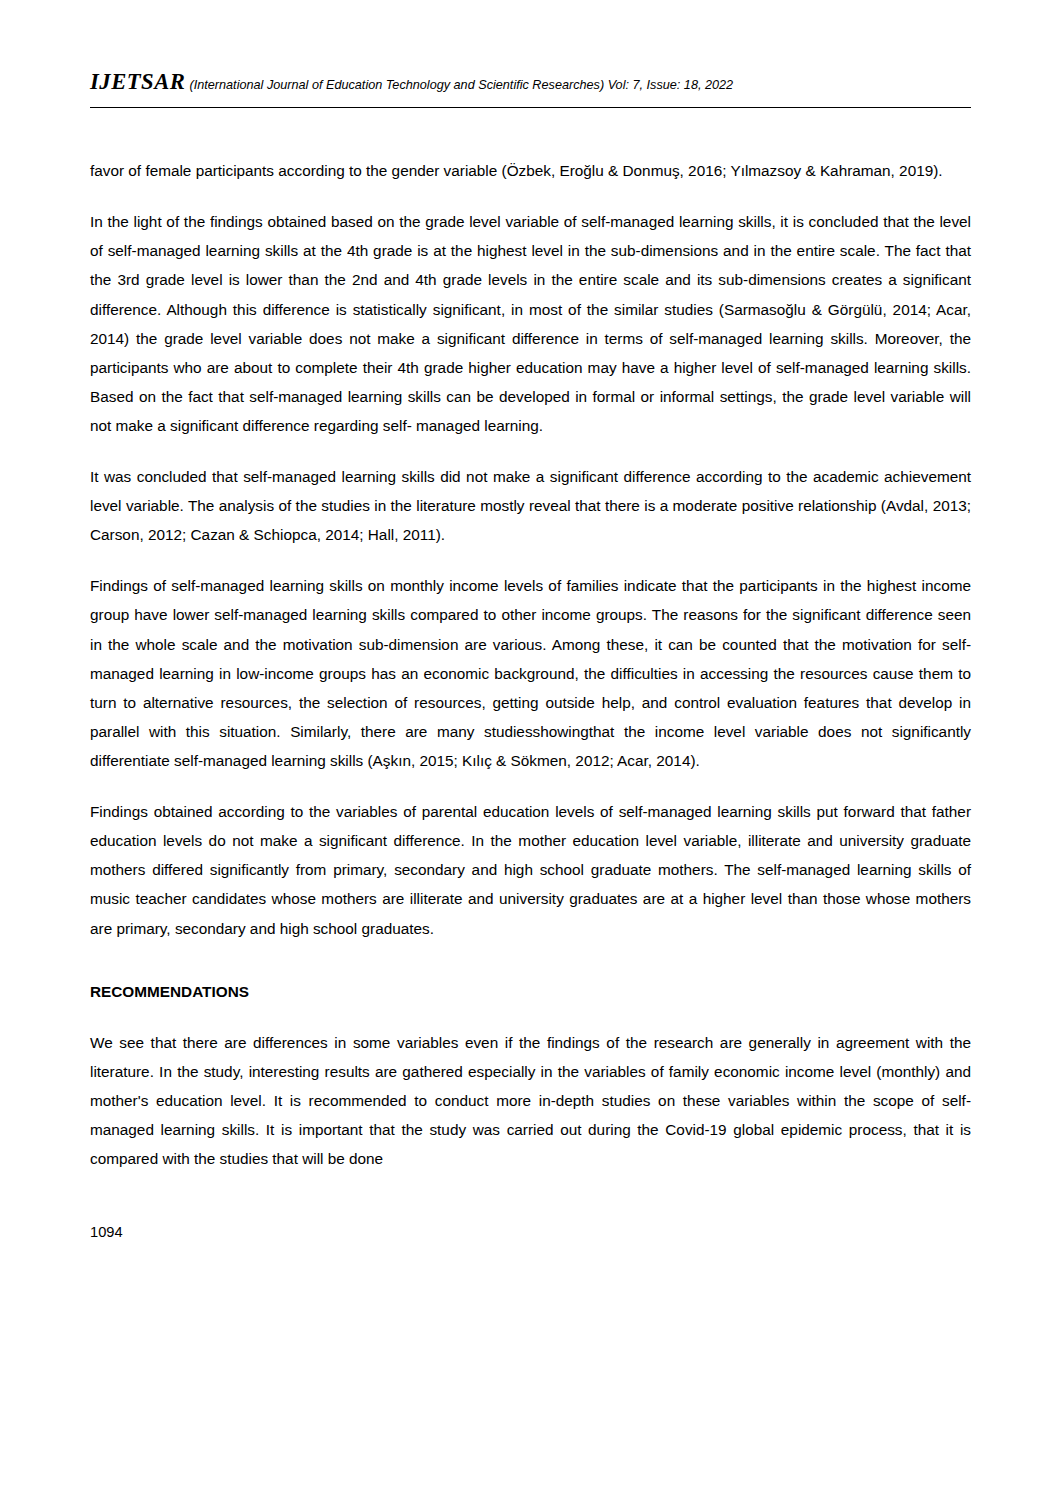IJETSAR (International Journal of Education Technology and Scientific Researches) Vol: 7, Issue: 18, 2022
favor of female participants according to the gender variable (Özbek, Eroğlu & Donmuş, 2016; Yılmazsoy & Kahraman, 2019).
In the light of the findings obtained based on the grade level variable of self-managed learning skills, it is concluded that the level of self-managed learning skills at the 4th grade is at the highest level in the sub-dimensions and in the entire scale. The fact that the 3rd grade level is lower than the 2nd and 4th grade levels in the entire scale and its sub-dimensions creates a significant difference. Although this difference is statistically significant, in most of the similar studies (Sarmasoğlu & Görgülü, 2014; Acar, 2014) the grade level variable does not make a significant difference in terms of self-managed learning skills. Moreover, the participants who are about to complete their 4th grade higher education may have a higher level of self-managed learning skills. Based on the fact that self-managed learning skills can be developed in formal or informal settings, the grade level variable will not make a significant difference regarding self- managed learning.
It was concluded that self-managed learning skills did not make a significant difference according to the academic achievement level variable. The analysis of the studies in the literature mostly reveal that there is a moderate positive relationship (Avdal, 2013; Carson, 2012; Cazan & Schiopca, 2014; Hall, 2011).
Findings of self-managed learning skills on monthly income levels of families indicate that the participants in the highest income group have lower self-managed learning skills compared to other income groups. The reasons for the significant difference seen in the whole scale and the motivation sub-dimension are various. Among these, it can be counted that the motivation for self-managed learning in low-income groups has an economic background, the difficulties in accessing the resources cause them to turn to alternative resources, the selection of resources, getting outside help, and control evaluation features that develop in parallel with this situation. Similarly, there are many studiesshowingthat the income level variable does not significantly differentiate self-managed learning skills (Aşkın, 2015; Kılıç & Sökmen, 2012; Acar, 2014).
Findings obtained according to the variables of parental education levels of self-managed learning skills put forward that father education levels do not make a significant difference. In the mother education level variable, illiterate and university graduate mothers differed significantly from primary, secondary and high school graduate mothers. The self-managed learning skills of music teacher candidates whose mothers are illiterate and university graduates are at a higher level than those whose mothers are primary, secondary and high school graduates.
Recommendations
We see that there are differences in some variables even if the findings of the research are generally in agreement with the literature. In the study, interesting results are gathered especially in the variables of family economic income level (monthly) and mother's education level. It is recommended to conduct more in-depth studies on these variables within the scope of self- managed learning skills. It is important that the study was carried out during the Covid-19 global epidemic process, that it is compared with the studies that will be done
1094